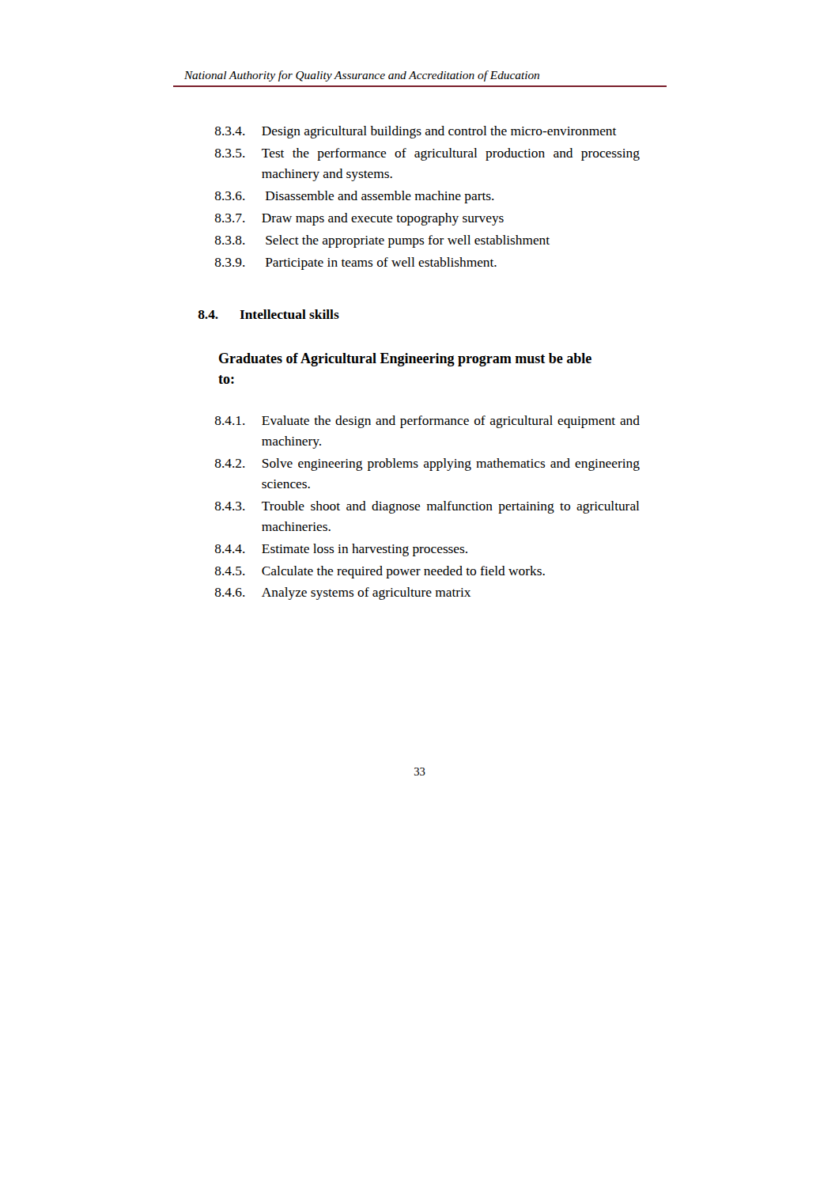National Authority for Quality Assurance and Accreditation of Education
8.3.4. Design agricultural buildings and control the micro-environment
8.3.5. Test the performance of agricultural production and processing machinery and systems.
8.3.6. Disassemble and assemble machine parts.
8.3.7. Draw maps and execute topography surveys
8.3.8. Select the appropriate pumps for well establishment
8.3.9. Participate in teams of well establishment.
8.4. Intellectual skills
Graduates of Agricultural Engineering program must be able to:
8.4.1. Evaluate the design and performance of agricultural equipment and machinery.
8.4.2. Solve engineering problems applying mathematics and engineering sciences.
8.4.3. Trouble shoot and diagnose malfunction pertaining to agricultural machineries.
8.4.4. Estimate loss in harvesting processes.
8.4.5. Calculate the required power needed to field works.
8.4.6. Analyze systems of agriculture matrix
33